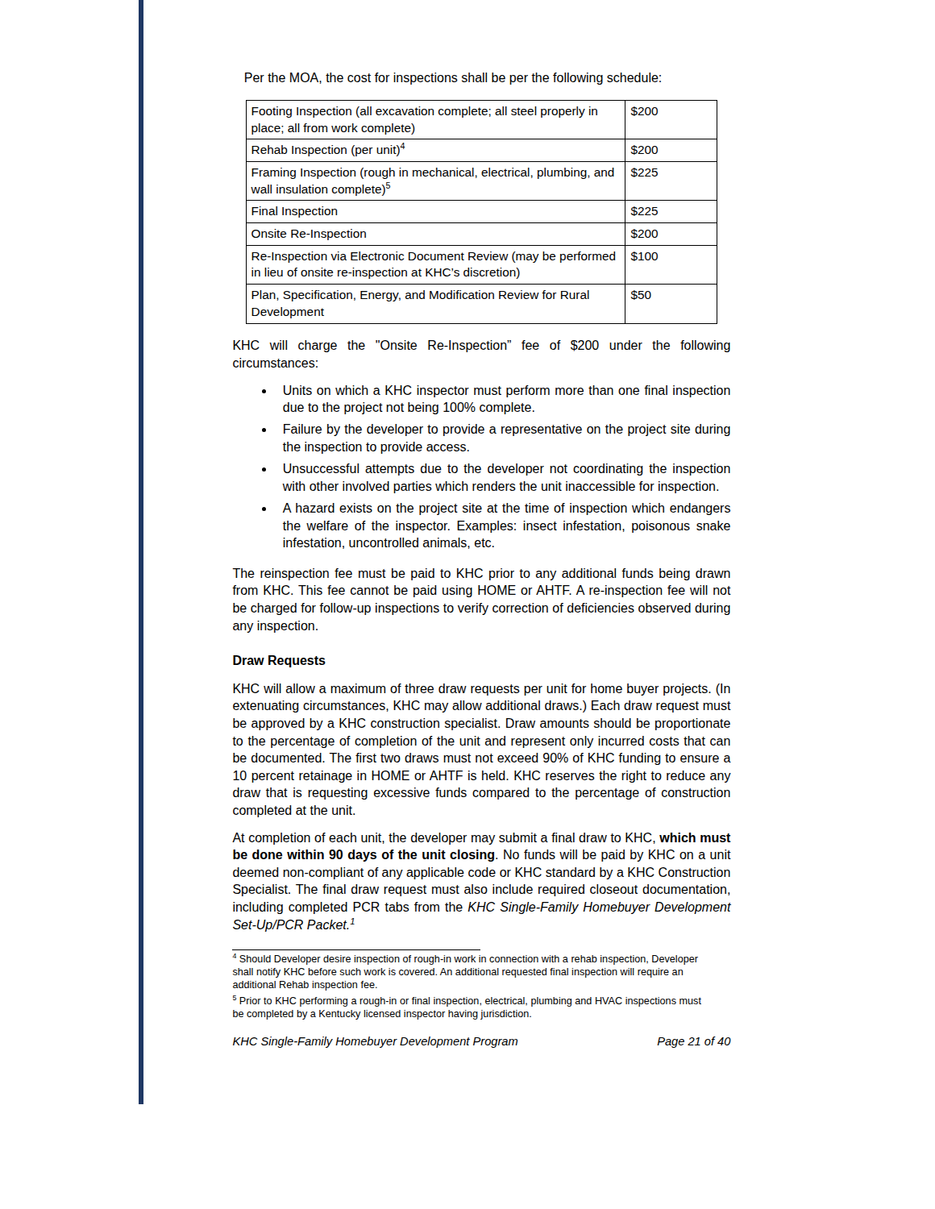Per the MOA, the cost for inspections shall be per the following schedule:
| Footing Inspection (all excavation complete; all steel properly in place; all from work complete) | $200 |
| Rehab Inspection (per unit) 4 | $200 |
| Framing Inspection (rough in mechanical, electrical, plumbing, and wall insulation complete) 5 | $225 |
| Final Inspection | $225 |
| Onsite Re-Inspection | $200 |
| Re-Inspection via Electronic Document Review (may be performed in lieu of onsite re-inspection at KHC’s discretion) | $100 |
| Plan, Specification, Energy, and Modification Review for Rural Development | $50 |
KHC will charge the "Onsite Re-Inspection” fee of $200 under the following circumstances:
Units on which a KHC inspector must perform more than one final inspection due to the project not being 100% complete.
Failure by the developer to provide a representative on the project site during the inspection to provide access.
Unsuccessful attempts due to the developer not coordinating the inspection with other involved parties which renders the unit inaccessible for inspection.
A hazard exists on the project site at the time of inspection which endangers the welfare of the inspector. Examples: insect infestation, poisonous snake infestation, uncontrolled animals, etc.
The reinspection fee must be paid to KHC prior to any additional funds being drawn from KHC. This fee cannot be paid using HOME or AHTF. A re-inspection fee will not be charged for follow-up inspections to verify correction of deficiencies observed during any inspection.
Draw Requests
KHC will allow a maximum of three draw requests per unit for home buyer projects. (In extenuating circumstances, KHC may allow additional draws.) Each draw request must be approved by a KHC construction specialist. Draw amounts should be proportionate to the percentage of completion of the unit and represent only incurred costs that can be documented. The first two draws must not exceed 90% of KHC funding to ensure a 10 percent retainage in HOME or AHTF is held. KHC reserves the right to reduce any draw that is requesting excessive funds compared to the percentage of construction completed at the unit.
At completion of each unit, the developer may submit a final draw to KHC, which must be done within 90 days of the unit closing. No funds will be paid by KHC on a unit deemed non-compliant of any applicable code or KHC standard by a KHC Construction Specialist. The final draw request must also include required closeout documentation, including completed PCR tabs from the KHC Single-Family Homebuyer Development Set-Up/PCR Packet.1
4 Should Developer desire inspection of rough-in work in connection with a rehab inspection, Developer shall notify KHC before such work is covered. An additional requested final inspection will require an additional Rehab inspection fee.
5 Prior to KHC performing a rough-in or final inspection, electrical, plumbing and HVAC inspections must
be completed by a Kentucky licensed inspector having jurisdiction.
KHC Single-Family Homebuyer Development Program Page 21 of 40